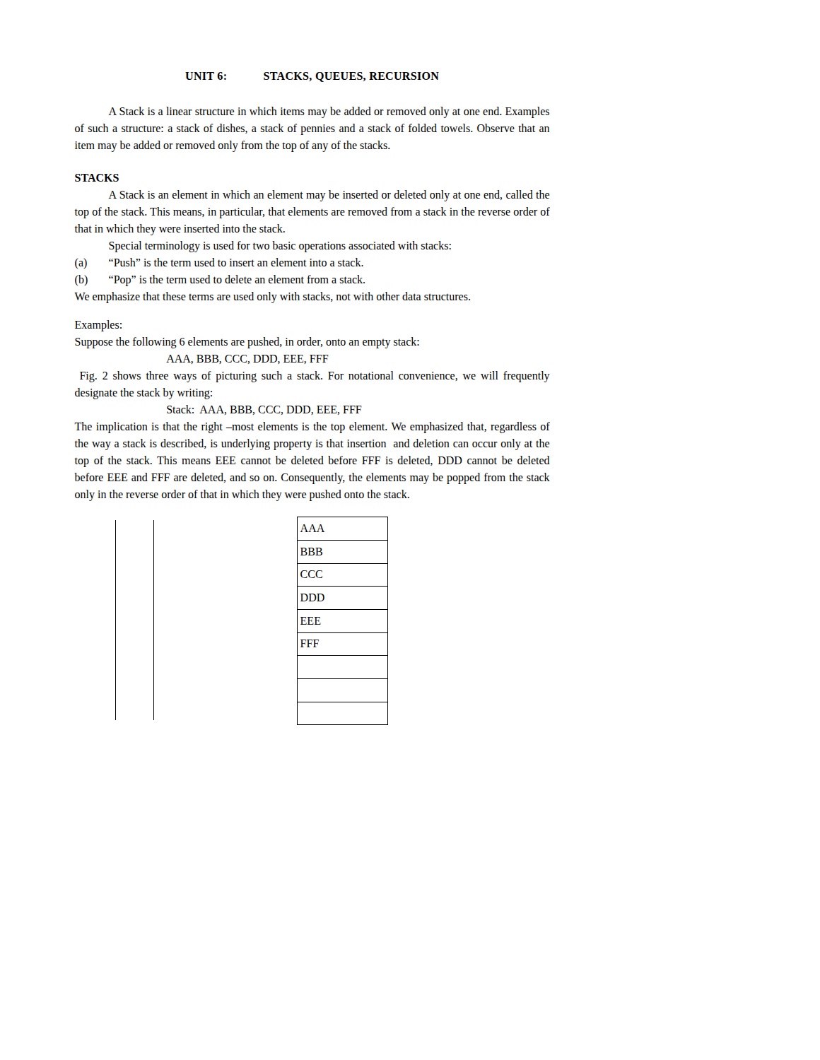UNIT 6: STACKS, QUEUES, RECURSION
A Stack is a linear structure in which items may be added or removed only at one end. Examples of such a structure: a stack of dishes, a stack of pennies and a stack of folded towels. Observe that an item may be added or removed only from the top of any of the stacks.
Stacks
A Stack is an element in which an element may be inserted or deleted only at one end, called the top of the stack. This means, in particular, that elements are removed from a stack in the reverse order of that in which they were inserted into the stack.
Special terminology is used for two basic operations associated with stacks:
(a) “Push” is the term used to insert an element into a stack.
(b) “Pop” is the term used to delete an element from a stack.
We emphasize that these terms are used only with stacks, not with other data structures.
Examples:
Suppose the following 6 elements are pushed, in order, onto an empty stack:
AAA, BBB, CCC, DDD, EEE, FFF
Fig. 2 shows three ways of picturing such a stack. For notational convenience, we will frequently designate the stack by writing:
Stack: AAA, BBB, CCC, DDD, EEE, FFF
The implication is that the right –most elements is the top element. We emphasized that, regardless of the way a stack is described, is underlying property is that insertion and deletion can occur only at the top of the stack. This means EEE cannot be deleted before FFF is deleted, DDD cannot be deleted before EEE and FFF are deleted, and so on. Consequently, the elements may be popped from the stack only in the reverse order of that in which they were pushed onto the stack.
| AAA |
| BBB |
| CCC |
| DDD |
| EEE |
| FFF |